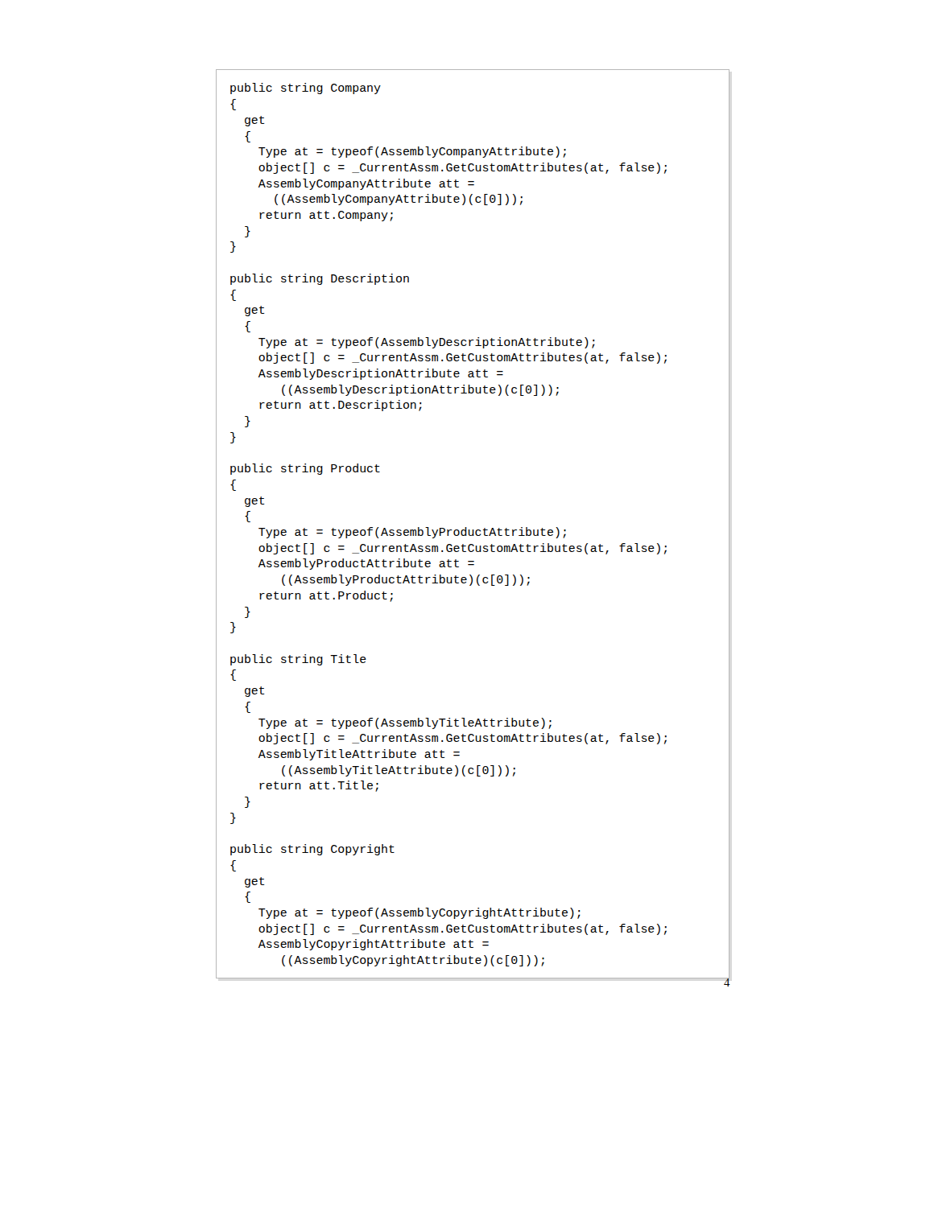public string Company
{
  get
  {
    Type at = typeof(AssemblyCompanyAttribute);
    object[] c = _CurrentAssm.GetCustomAttributes(at, false);
    AssemblyCompanyAttribute att =
      ((AssemblyCompanyAttribute)(c[0]));
    return att.Company;
  }
}

public string Description
{
  get
  {
    Type at = typeof(AssemblyDescriptionAttribute);
    object[] c = _CurrentAssm.GetCustomAttributes(at, false);
    AssemblyDescriptionAttribute att =
       ((AssemblyDescriptionAttribute)(c[0]));
    return att.Description;
  }
}

public string Product
{
  get
  {
    Type at = typeof(AssemblyProductAttribute);
    object[] c = _CurrentAssm.GetCustomAttributes(at, false);
    AssemblyProductAttribute att =
       ((AssemblyProductAttribute)(c[0]));
    return att.Product;
  }
}

public string Title
{
  get
  {
    Type at = typeof(AssemblyTitleAttribute);
    object[] c = _CurrentAssm.GetCustomAttributes(at, false);
    AssemblyTitleAttribute att =
       ((AssemblyTitleAttribute)(c[0]));
    return att.Title;
  }
}

public string Copyright
{
  get
  {
    Type at = typeof(AssemblyCopyrightAttribute);
    object[] c = _CurrentAssm.GetCustomAttributes(at, false);
    AssemblyCopyrightAttribute att =
       ((AssemblyCopyrightAttribute)(c[0]));
4